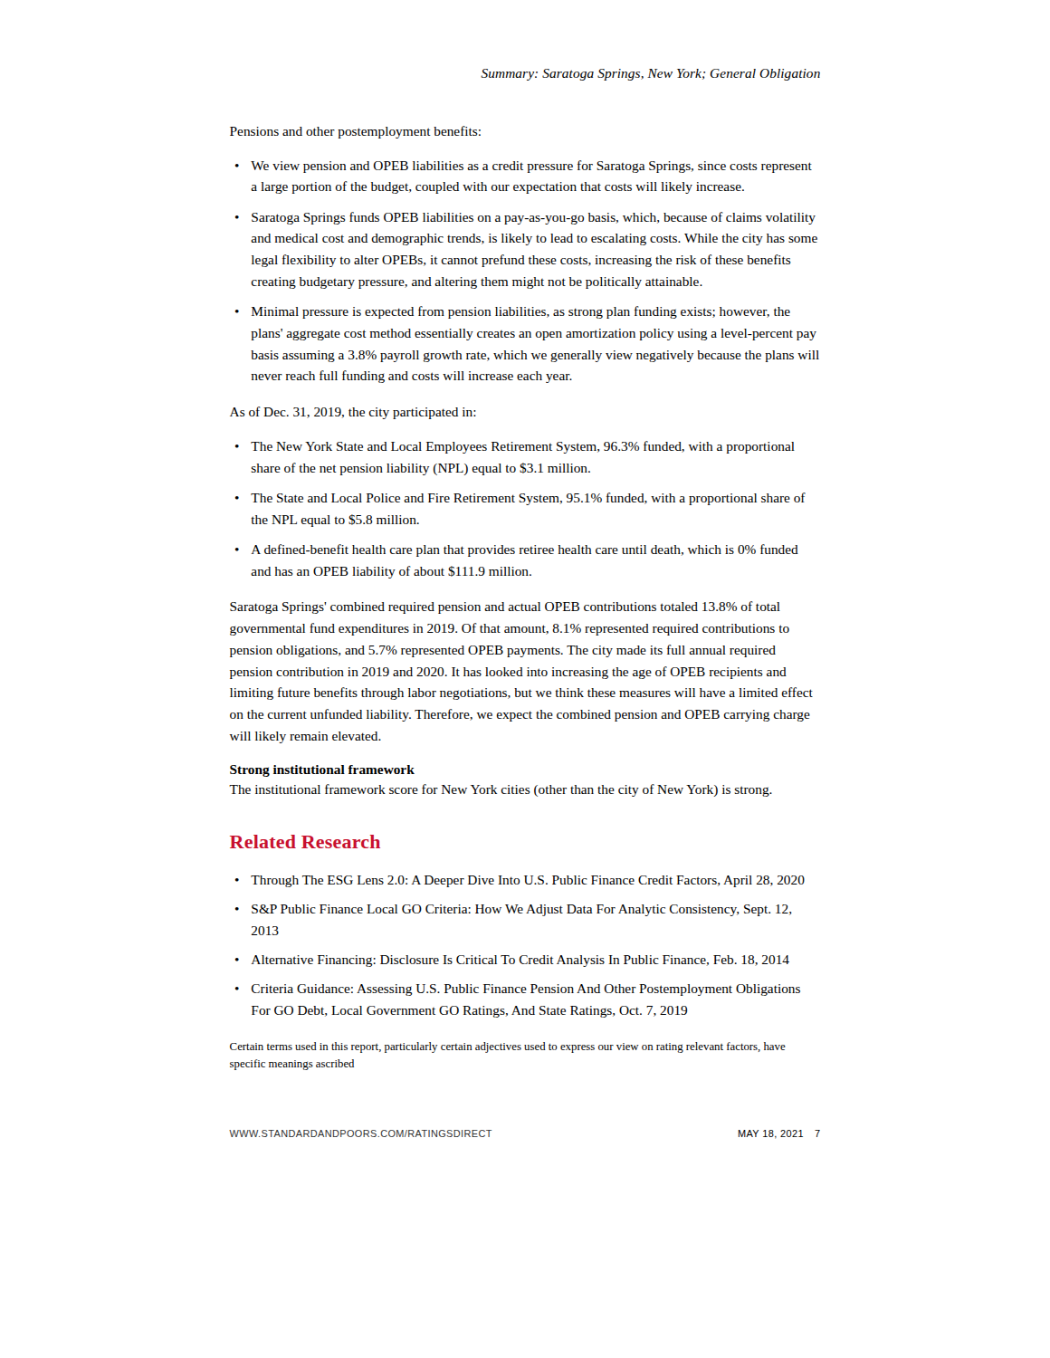Summary: Saratoga Springs, New York; General Obligation
Pensions and other postemployment benefits:
We view pension and OPEB liabilities as a credit pressure for Saratoga Springs, since costs represent a large portion of the budget, coupled with our expectation that costs will likely increase.
Saratoga Springs funds OPEB liabilities on a pay-as-you-go basis, which, because of claims volatility and medical cost and demographic trends, is likely to lead to escalating costs. While the city has some legal flexibility to alter OPEBs, it cannot prefund these costs, increasing the risk of these benefits creating budgetary pressure, and altering them might not be politically attainable.
Minimal pressure is expected from pension liabilities, as strong plan funding exists; however, the plans' aggregate cost method essentially creates an open amortization policy using a level-percent pay basis assuming a 3.8% payroll growth rate, which we generally view negatively because the plans will never reach full funding and costs will increase each year.
As of Dec. 31, 2019, the city participated in:
The New York State and Local Employees Retirement System, 96.3% funded, with a proportional share of the net pension liability (NPL) equal to $3.1 million.
The State and Local Police and Fire Retirement System, 95.1% funded, with a proportional share of the NPL equal to $5.8 million.
A defined-benefit health care plan that provides retiree health care until death, which is 0% funded and has an OPEB liability of about $111.9 million.
Saratoga Springs' combined required pension and actual OPEB contributions totaled 13.8% of total governmental fund expenditures in 2019. Of that amount, 8.1% represented required contributions to pension obligations, and 5.7% represented OPEB payments. The city made its full annual required pension contribution in 2019 and 2020. It has looked into increasing the age of OPEB recipients and limiting future benefits through labor negotiations, but we think these measures will have a limited effect on the current unfunded liability. Therefore, we expect the combined pension and OPEB carrying charge will likely remain elevated.
Strong institutional framework
The institutional framework score for New York cities (other than the city of New York) is strong.
Related Research
Through The ESG Lens 2.0: A Deeper Dive Into U.S. Public Finance Credit Factors, April 28, 2020
S&P Public Finance Local GO Criteria: How We Adjust Data For Analytic Consistency, Sept. 12, 2013
Alternative Financing: Disclosure Is Critical To Credit Analysis In Public Finance, Feb. 18, 2014
Criteria Guidance: Assessing U.S. Public Finance Pension And Other Postemployment Obligations For GO Debt, Local Government GO Ratings, And State Ratings, Oct. 7, 2019
Certain terms used in this report, particularly certain adjectives used to express our view on rating relevant factors, have specific meanings ascribed
WWW.STANDARDANDPOORS.COM/RATINGSDIRECT
MAY 18, 20217